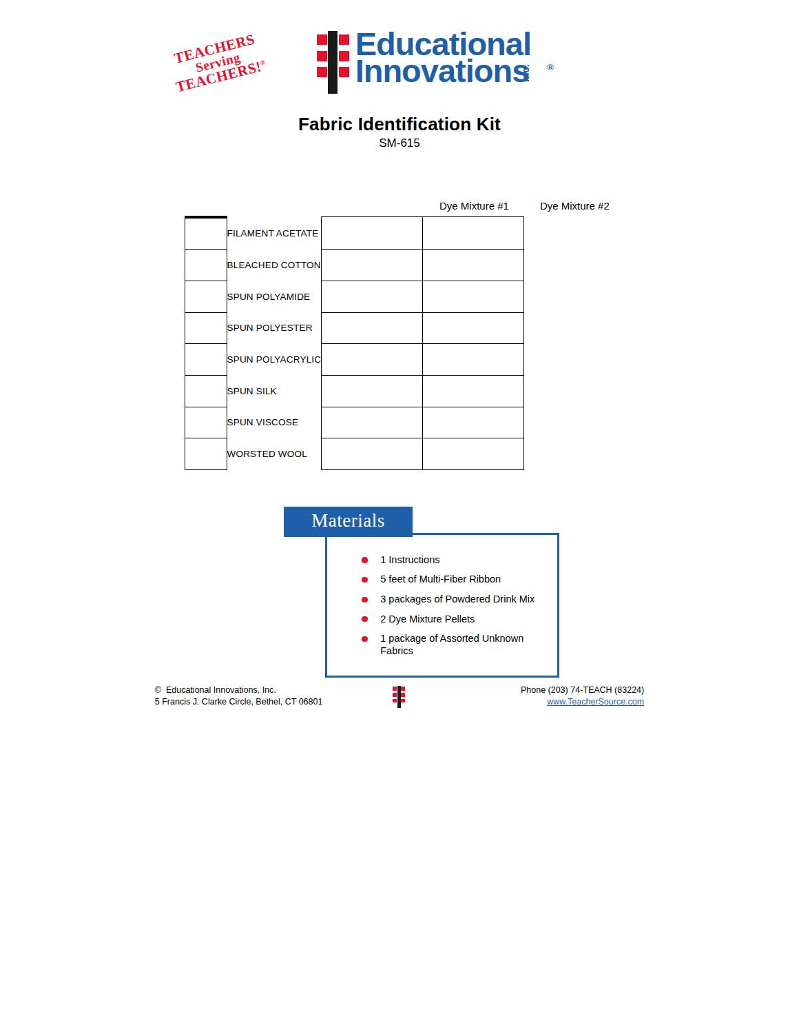TEACHERS Serving TEACHERS!®
Educational InnovationsInc.®
Fabric Identification Kit
SM-615
Dye Mixture #1
Dye Mixture #2
| | FILAMENT ACETATE | | |
| | BLEACHED COTTON | | |
| | SPUN POLYAMIDE | | |
| | SPUN POLYESTER | | |
| | SPUN POLYACRYLIC | | |
| | SPUN SILK | | |
| | SPUN VISCOSE | | |
| | WORSTED WOOL | | |
Materials
1 Instructions
5 feet of Multi-Fiber Ribbon
3 packages of Powdered Drink Mix
2 Dye Mixture Pellets
1 package of Assorted Unknown Fabrics
© Educational Innovations, Inc.
5 Francis J. Clarke Circle, Bethel, CT 06801
Phone (203) 74-TEACH (83224)
www.TeacherSource.com